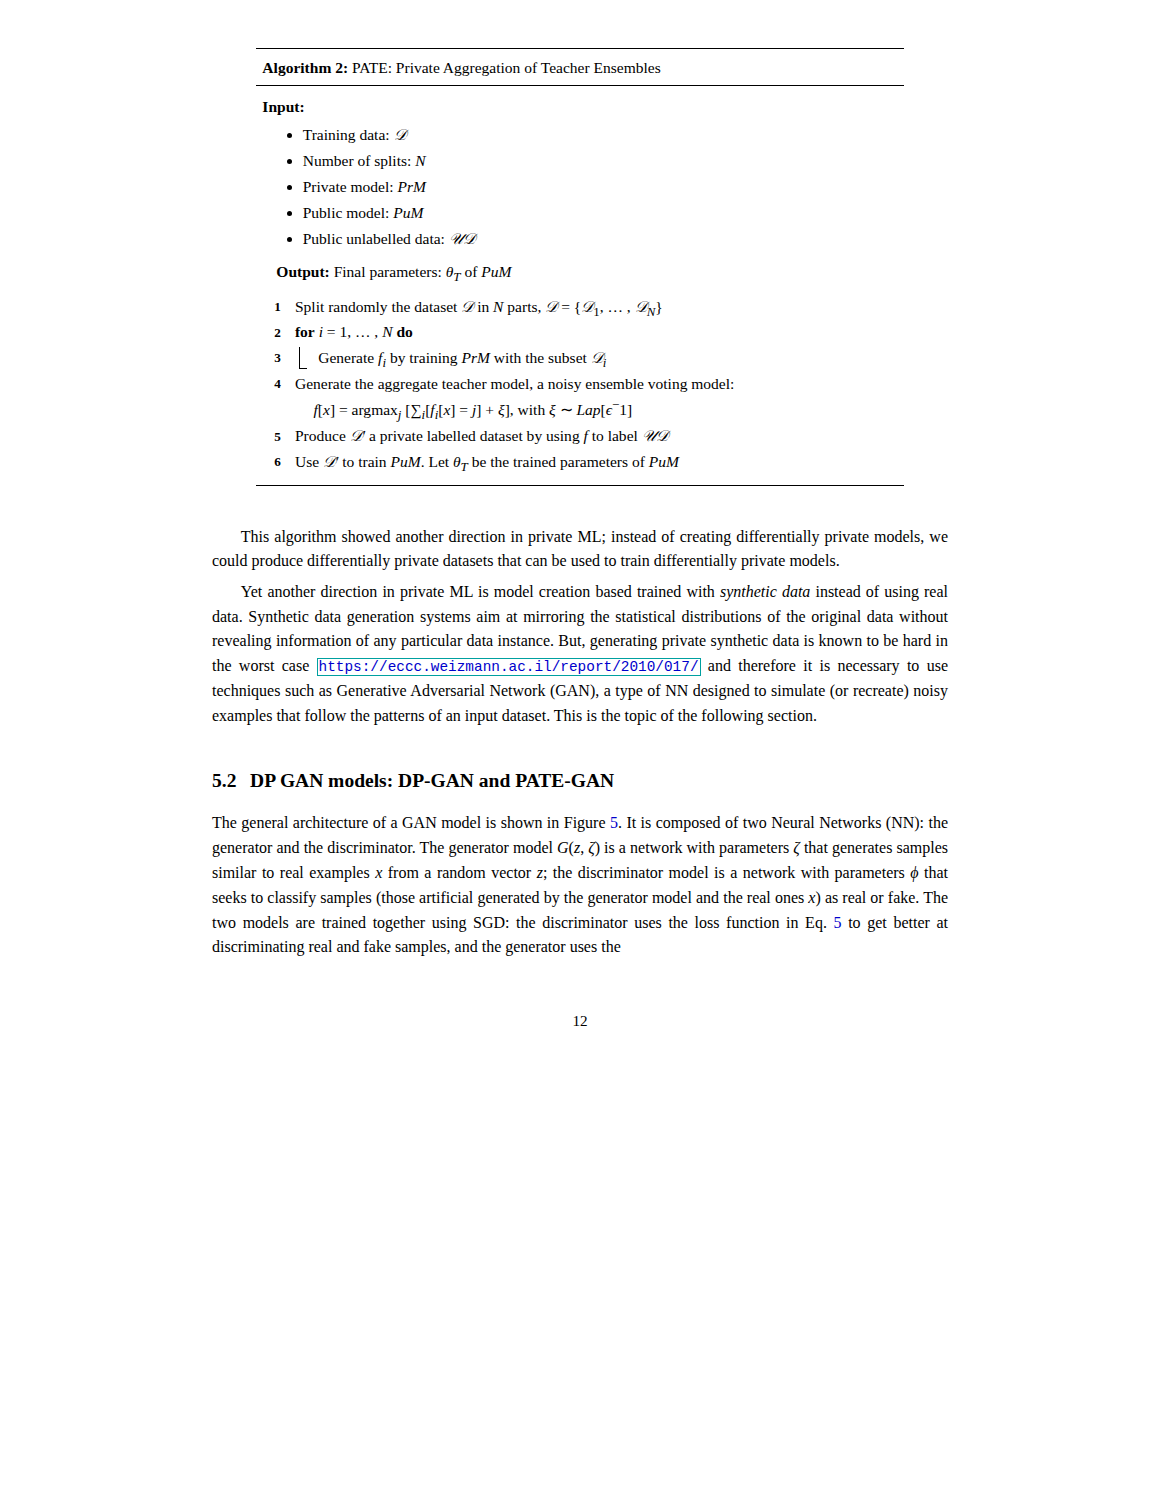Algorithm 2: PATE: Private Aggregation of Teacher Ensembles
Input:
Training data: 𝒟
Number of splits: N
Private model: PrM
Public model: PuM
Public unlabelled data: 𝒰𝒟
Output: Final parameters: θT of PuM
Split randomly the dataset 𝒟 in N parts, 𝒟 = {𝒟1, … , 𝒟N}
for i = 1, … , N do
Generate fi by training PrM with the subset 𝒟i
Generate the aggregate teacher model, a noisy ensemble voting model: f[x] = argmaxj [∑i[fi[x] = j] + ξ], with ξ ∼ Lap[ϵ−1]
Produce 𝒟′ a private labelled dataset by using f to label 𝒰𝒟
Use 𝒟′ to train PuM. Let θT be the trained parameters of PuM
This algorithm showed another direction in private ML; instead of creating differentially private models, we could produce differentially private datasets that can be used to train differentially private models.
Yet another direction in private ML is model creation based trained with synthetic data instead of using real data. Synthetic data generation systems aim at mirroring the statistical distributions of the original data without revealing information of any particular data instance. But, generating private synthetic data is known to be hard in the worst case https://eccc.weizmann.ac.il/report/2010/017/ and therefore it is necessary to use techniques such as Generative Adversarial Network (GAN), a type of NN designed to simulate (or recreate) noisy examples that follow the patterns of an input dataset. This is the topic of the following section.
5.2 DP GAN models: DP-GAN and PATE-GAN
The general architecture of a GAN model is shown in Figure 5. It is composed of two Neural Networks (NN): the generator and the discriminator. The generator model G(z, ζ) is a network with parameters ζ that generates samples similar to real examples x from a random vector z; the discriminator model is a network with parameters ϕ that seeks to classify samples (those artificial generated by the generator model and the real ones x) as real or fake. The two models are trained together using SGD: the discriminator uses the loss function in Eq. 5 to get better at discriminating real and fake samples, and the generator uses the
12